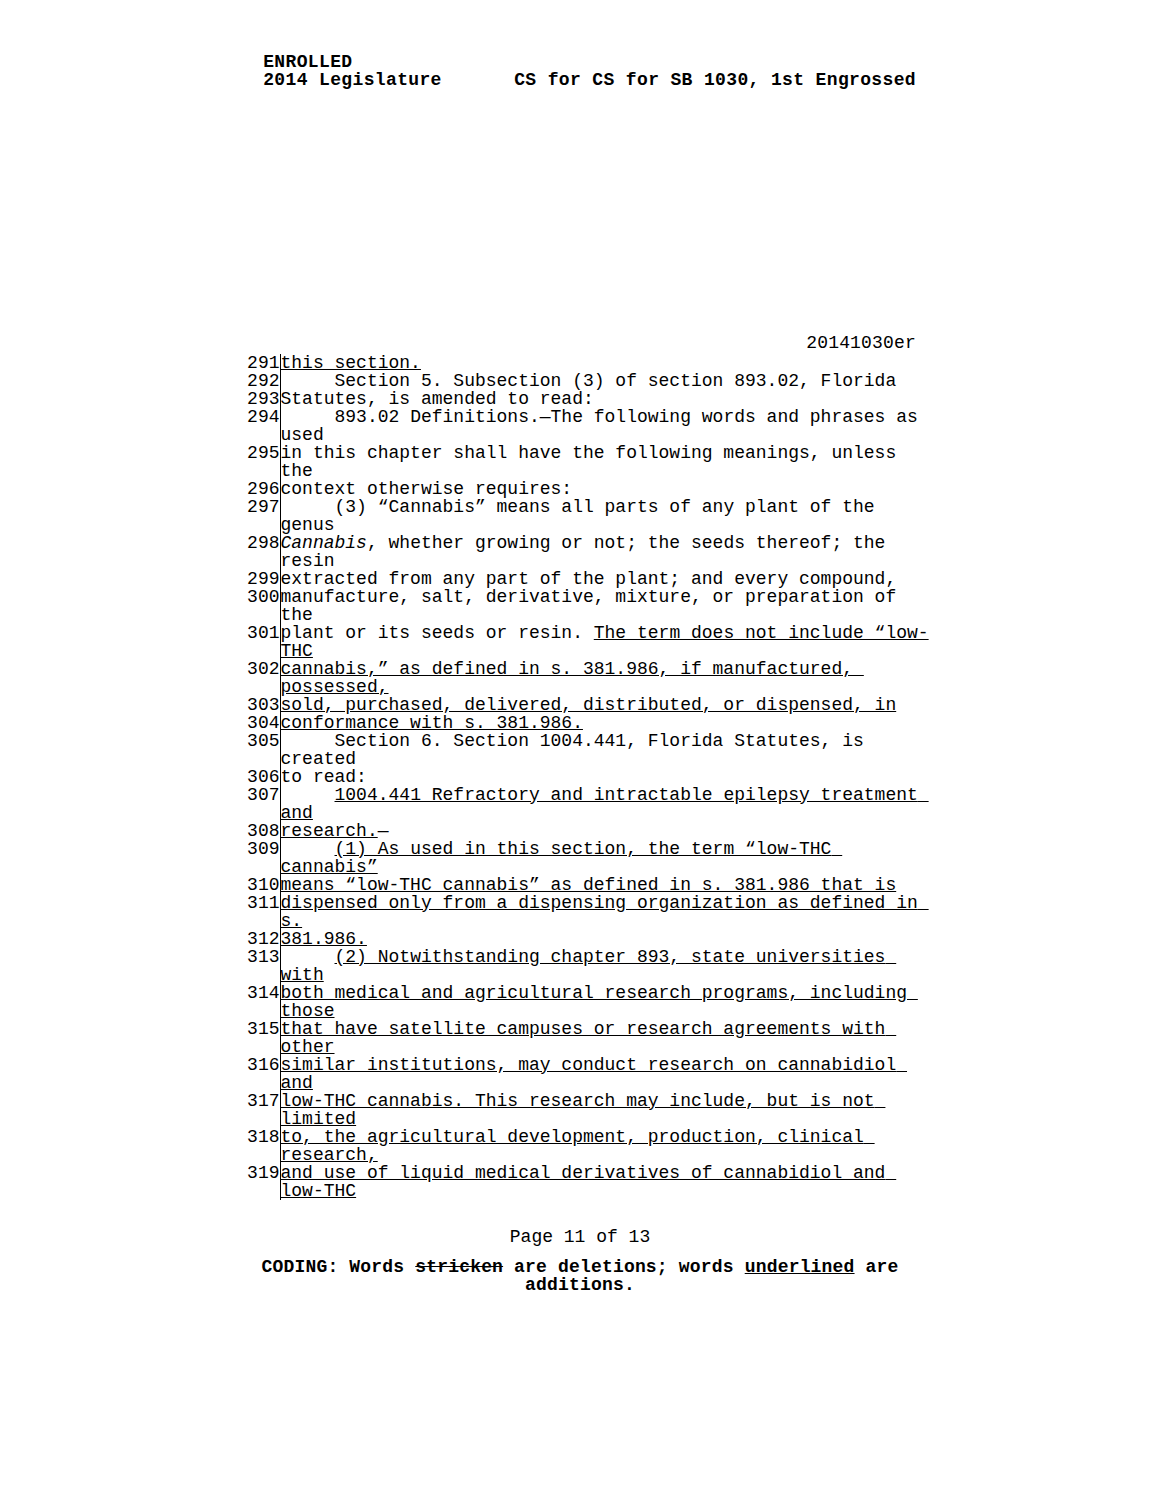ENROLLED
2014 Legislature CS for CS for SB 1030, 1st Engrossed
20141030er
| 291 | this section. |
| 292 | Section 5. Subsection (3) of section 893.02, Florida |
| 293 | Statutes, is amended to read: |
| 294 | 893.02 Definitions.—The following words and phrases as used |
| 295 | in this chapter shall have the following meanings, unless the |
| 296 | context otherwise requires: |
| 297 | (3) “Cannabis” means all parts of any plant of the genus |
| 298 | Cannabis , whether growing or not; the seeds thereof; the resin |
| 299 | extracted from any part of the plant; and every compound, |
| 300 | manufacture, salt, derivative, mixture, or preparation of the |
| 301 | plant or its seeds or resin. The term does not include “low-THC |
| 302 | cannabis,” as defined in s. 381.986, if manufactured, possessed, |
| 303 | sold, purchased, delivered, distributed, or dispensed, in |
| 304 | conformance with s. 381.986. |
| 305 | Section 6. Section 1004.441, Florida Statutes, is created |
| 306 | to read: |
| 307 | 1004.441 Refractory and intractable epilepsy treatment and |
| 308 | research. — |
| 309 | (1) As used in this section, the term “low-THC cannabis” |
| 310 | means “low-THC cannabis” as defined in s. 381.986 that is |
| 311 | dispensed only from a dispensing organization as defined in s. |
| 312 | 381.986. |
| 313 | (2) Notwithstanding chapter 893, state universities with |
| 314 | both medical and agricultural research programs, including those |
| 315 | that have satellite campuses or research agreements with other |
| 316 | similar institutions, may conduct research on cannabidiol and |
| 317 | low-THC cannabis. This research may include, but is not limited |
| 318 | to, the agricultural development, production, clinical research, |
| 319 | and use of liquid medical derivatives of cannabidiol and low-THC |
Page 11 of 13
CODING: Words stricken are deletions; words underlined are additions.